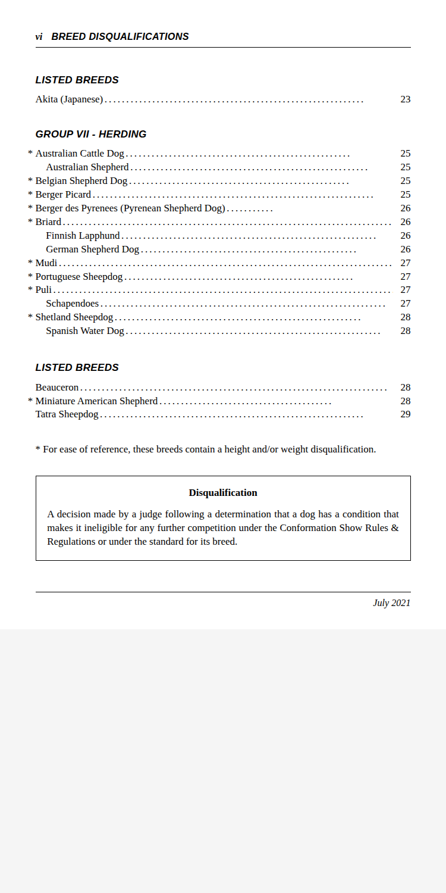vi
Breed Disqualifications
Listed Breeds
Akita (Japanese)............................................................ 23
Group VII - Herding
*Australian Cattle Dog.................................................... 25
Australian Shepherd....................................................... 25
*Belgian Shepherd Dog................................................... 25
*Berger Picard................................................................. 25
*Berger des Pyrenees (Pyrenean Shepherd Dog)........... 26
*Briard.............................................................................. 26
Finnish Lapphund........................................................... 26
German Shepherd Dog.................................................. 26
*Mudi............................................................................... 27
*Portuguese Sheepdog..................................................... 27
*Puli................................................................................. 27
Schapendoes.................................................................. 27
*Shetland Sheepdog......................................................... 28
Spanish Water Dog........................................................... 28
Listed Breeds
Beauceron....................................................................... 28
*Miniature American Shepherd........................................ 28
Tatra Sheepdog............................................................. 29
*For ease of reference, these breeds contain a height and/or weight disqualification.
Disqualification
A decision made by a judge following a determination that a dog has a condition that makes it ineligible for any further competition under the Conformation Show Rules & Regulations or under the standard for its breed.
July 2021